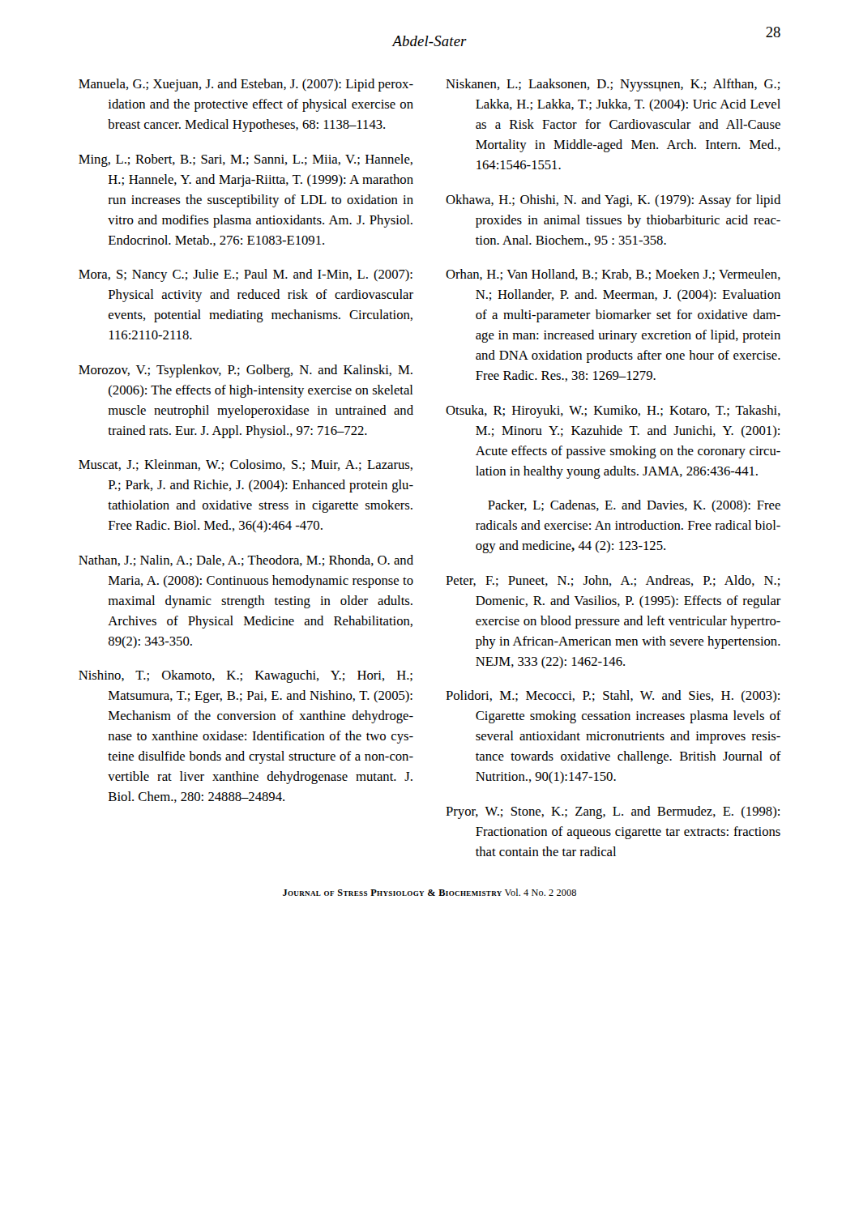28
Abdel-Sater
Manuela, G.; Xuejuan, J. and Esteban, J. (2007): Lipid peroxidation and the protective effect of physical exercise on breast cancer. Medical Hypotheses, 68: 1138–1143.
Ming, L.; Robert, B.; Sari, M.; Sanni, L.; Miia, V.; Hannele, H.; Hannele, Y. and Marja-Riitta, T. (1999): A marathon run increases the susceptibility of LDL to oxidation in vitro and modifies plasma antioxidants. Am. J. Physiol. Endocrinol. Metab., 276: E1083-E1091.
Mora, S; Nancy C.; Julie E.; Paul M. and I-Min, L. (2007): Physical activity and reduced risk of cardiovascular events, potential mediating mechanisms. Circulation, 116:2110-2118.
Morozov, V.; Tsyplenkov, P.; Golberg, N. and Kalinski, M. (2006): The effects of high-intensity exercise on skeletal muscle neutrophil myeloperoxidase in untrained and trained rats. Eur. J. Appl. Physiol., 97: 716–722.
Muscat, J.; Kleinman, W.; Colosimo, S.; Muir, A.; Lazarus, P.; Park, J. and Richie, J. (2004): Enhanced protein glutathiolation and oxidative stress in cigarette smokers. Free Radic. Biol. Med., 36(4):464 -470.
Nathan, J.; Nalin, A.; Dale, A.; Theodora, M.; Rhonda, O. and Maria, A. (2008): Continuous hemodynamic response to maximal dynamic strength testing in older adults. Archives of Physical Medicine and Rehabilitation, 89(2): 343-350.
Nishino, T.; Okamoto, K.; Kawaguchi, Y.; Hori, H.; Matsumura, T.; Eger, B.; Pai, E. and Nishino, T. (2005): Mechanism of the conversion of xanthine dehydrogenase to xanthine oxidase: Identification of the two cysteine disulfide bonds and crystal structure of a non-convertible rat liver xanthine dehydrogenase mutant. J. Biol. Chem., 280: 24888–24894.
Niskanen, L.; Laaksonen, D.; Nyyssцnen, K.; Alfthan, G.; Lakka, H.; Lakka, T.; Jukka, T. (2004): Uric Acid Level as a Risk Factor for Cardiovascular and All-Cause Mortality in Middle-aged Men. Arch. Intern. Med., 164:1546-1551.
Okhawa, H.; Ohishi, N. and Yagi, K. (1979): Assay for lipid proxides in animal tissues by thiobarbituric acid reaction. Anal. Biochem., 95 : 351-358.
Orhan, H.; Van Holland, B.; Krab, B.; Moeken J.; Vermeulen, N.; Hollander, P. and. Meerman, J. (2004): Evaluation of a multi-parameter biomarker set for oxidative damage in man: increased urinary excretion of lipid, protein and DNA oxidation products after one hour of exercise. Free Radic. Res., 38: 1269–1279.
Otsuka, R; Hiroyuki, W.; Kumiko, H.; Kotaro, T.; Takashi, M.; Minoru Y.; Kazuhide T. and Junichi, Y. (2001): Acute effects of passive smoking on the coronary circulation in healthy young adults. JAMA, 286:436-441.
Packer, L; Cadenas, E. and Davies, K. (2008): Free radicals and exercise: An introduction. Free radical biology and medicine, 44 (2): 123-125.
Peter, F.; Puneet, N.; John, A.; Andreas, P.; Aldo, N.; Domenic, R. and Vasilios, P. (1995): Effects of regular exercise on blood pressure and left ventricular hypertrophy in African-American men with severe hypertension. NEJM, 333 (22): 1462-146.
Polidori, M.; Mecocci, P.; Stahl, W. and Sies, H. (2003): Cigarette smoking cessation increases plasma levels of several antioxidant micronutrients and improves resistance towards oxidative challenge. British Journal of Nutrition., 90(1):147-150.
Pryor, W.; Stone, K.; Zang, L. and Bermudez, E. (1998): Fractionation of aqueous cigarette tar extracts: fractions that contain the tar radical
Journal of Stress Physiology & Biochemistry Vol. 4 No. 2 2008